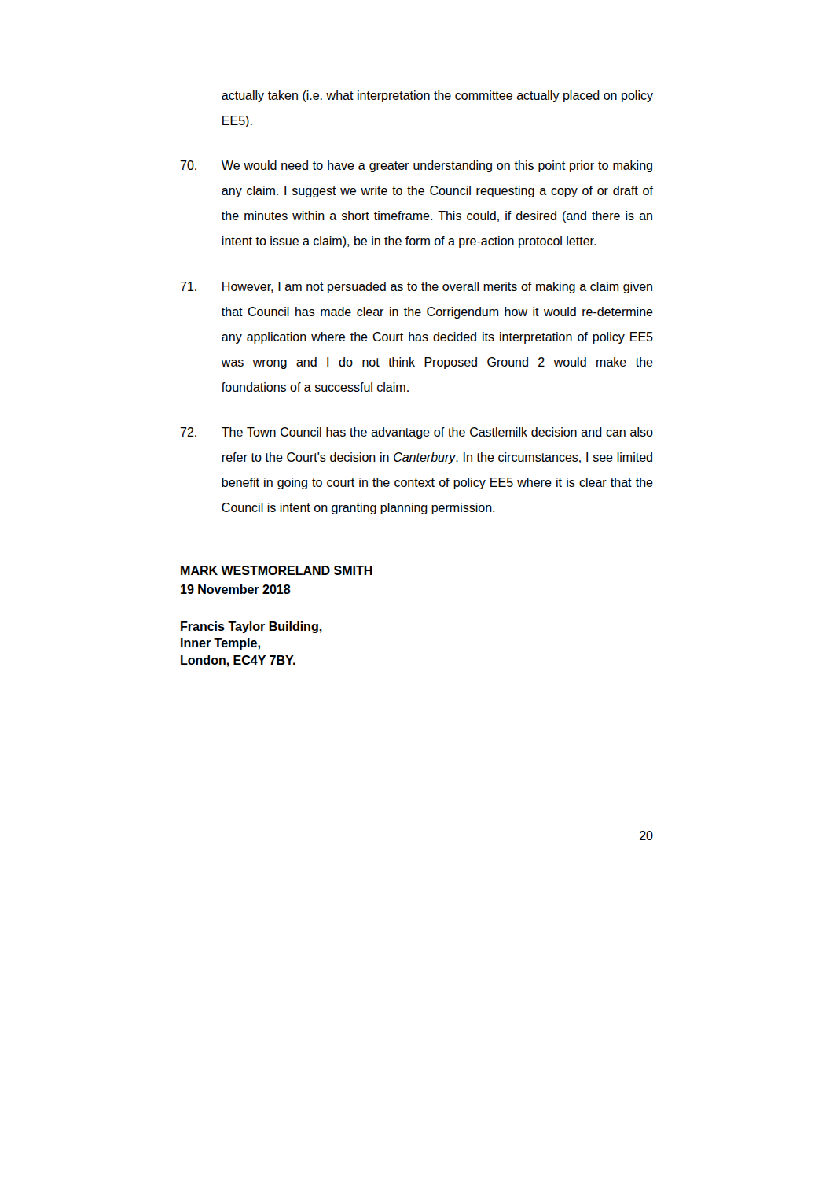actually taken (i.e. what interpretation the committee actually placed on policy EE5).
70. We would need to have a greater understanding on this point prior to making any claim. I suggest we write to the Council requesting a copy of or draft of the minutes within a short timeframe. This could, if desired (and there is an intent to issue a claim), be in the form of a pre-action protocol letter.
71. However, I am not persuaded as to the overall merits of making a claim given that Council has made clear in the Corrigendum how it would re-determine any application where the Court has decided its interpretation of policy EE5 was wrong and I do not think Proposed Ground 2 would make the foundations of a successful claim.
72. The Town Council has the advantage of the Castlemilk decision and can also refer to the Court's decision in Canterbury. In the circumstances, I see limited benefit in going to court in the context of policy EE5 where it is clear that the Council is intent on granting planning permission.
MARK WESTMORELAND SMITH
19 November 2018
Francis Taylor Building,
Inner Temple,
London, EC4Y 7BY.
20